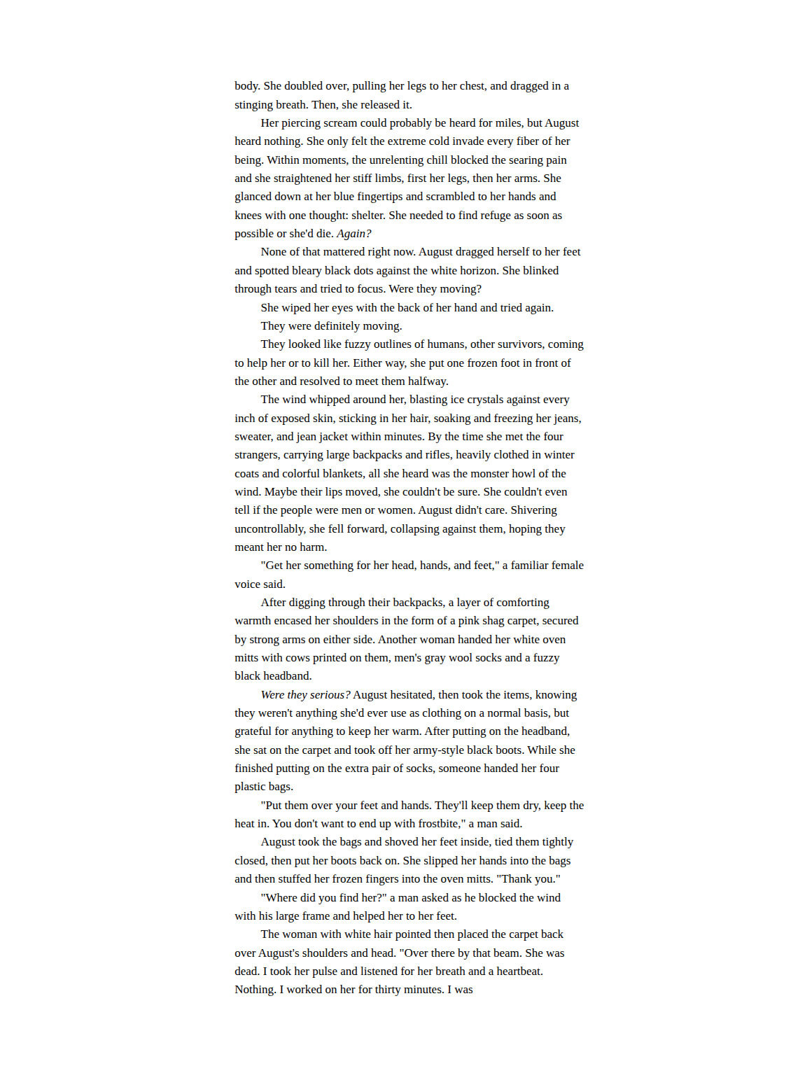body. She doubled over, pulling her legs to her chest, and dragged in a stinging breath. Then, she released it.
Her piercing scream could probably be heard for miles, but August heard nothing. She only felt the extreme cold invade every fiber of her being. Within moments, the unrelenting chill blocked the searing pain and she straightened her stiff limbs, first her legs, then her arms. She glanced down at her blue fingertips and scrambled to her hands and knees with one thought: shelter. She needed to find refuge as soon as possible or she'd die. Again?
None of that mattered right now. August dragged herself to her feet and spotted bleary black dots against the white horizon. She blinked through tears and tried to focus. Were they moving?
She wiped her eyes with the back of her hand and tried again.
They were definitely moving.
They looked like fuzzy outlines of humans, other survivors, coming to help her or to kill her. Either way, she put one frozen foot in front of the other and resolved to meet them halfway.
The wind whipped around her, blasting ice crystals against every inch of exposed skin, sticking in her hair, soaking and freezing her jeans, sweater, and jean jacket within minutes. By the time she met the four strangers, carrying large backpacks and rifles, heavily clothed in winter coats and colorful blankets, all she heard was the monster howl of the wind. Maybe their lips moved, she couldn't be sure. She couldn't even tell if the people were men or women. August didn't care. Shivering uncontrollably, she fell forward, collapsing against them, hoping they meant her no harm.
"Get her something for her head, hands, and feet," a familiar female voice said.
After digging through their backpacks, a layer of comforting warmth encased her shoulders in the form of a pink shag carpet, secured by strong arms on either side. Another woman handed her white oven mitts with cows printed on them, men's gray wool socks and a fuzzy black headband.
Were they serious? August hesitated, then took the items, knowing they weren't anything she'd ever use as clothing on a normal basis, but grateful for anything to keep her warm. After putting on the headband, she sat on the carpet and took off her army-style black boots. While she finished putting on the extra pair of socks, someone handed her four plastic bags.
"Put them over your feet and hands. They'll keep them dry, keep the heat in. You don't want to end up with frostbite," a man said.
August took the bags and shoved her feet inside, tied them tightly closed, then put her boots back on. She slipped her hands into the bags and then stuffed her frozen fingers into the oven mitts. "Thank you."
"Where did you find her?" a man asked as he blocked the wind with his large frame and helped her to her feet.
The woman with white hair pointed then placed the carpet back over August's shoulders and head. "Over there by that beam. She was dead. I took her pulse and listened for her breath and a heartbeat. Nothing. I worked on her for thirty minutes. I was